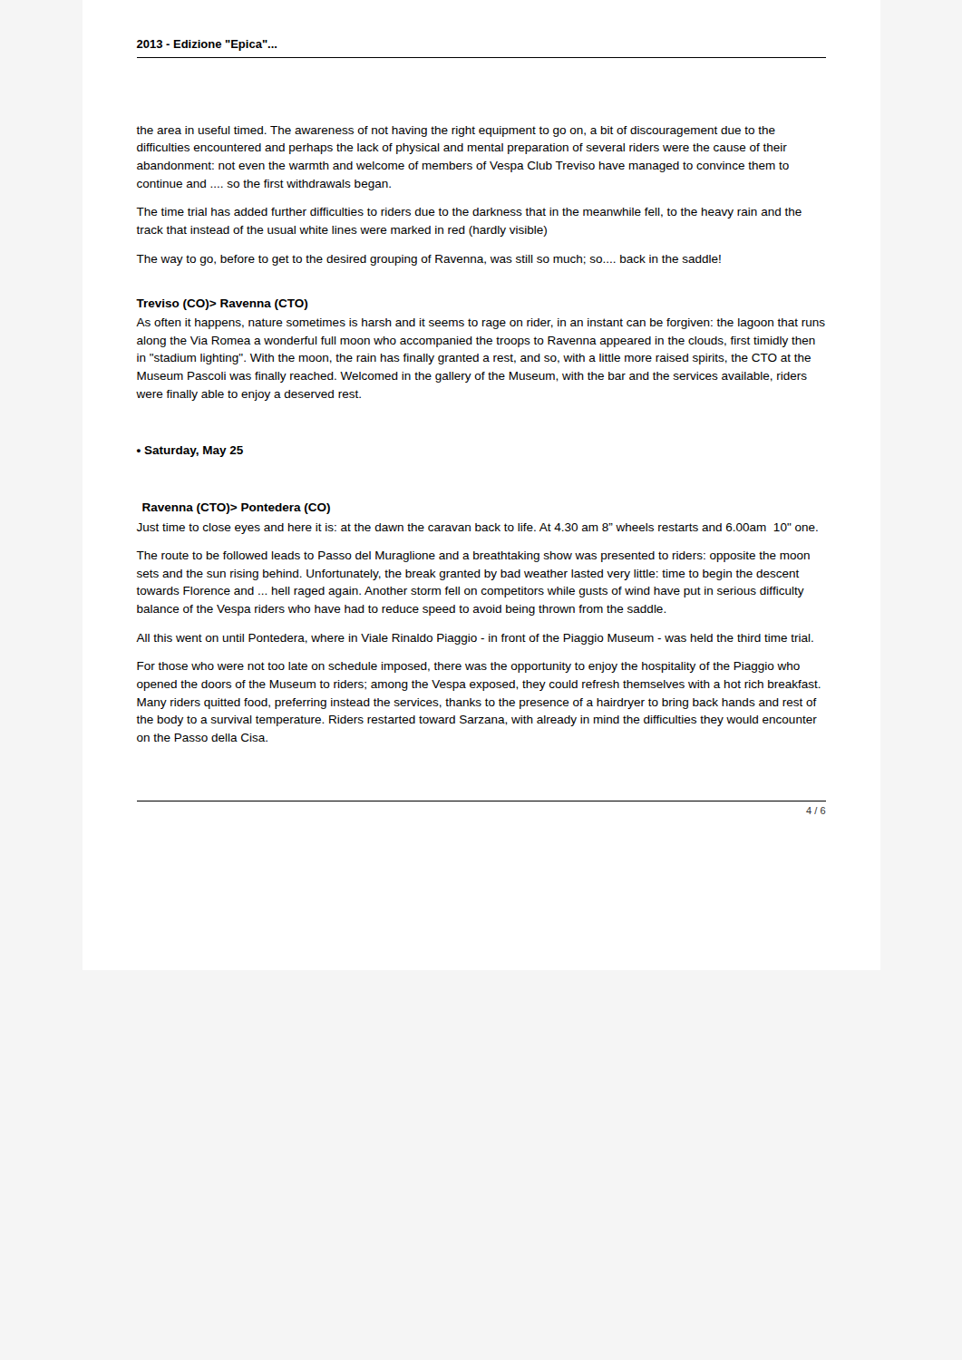2013 - Edizione "Epica"...
the area in useful timed.​ The awareness of not having the right equipment to go on, a bit of discouragement due to the difficulties encountered and perhaps the lack of physical and mental preparation of several riders were the cause of their abandonment: not even the warmth and welcome of members of Vespa Club Treviso have managed to convince them to continue and .... so the first withdrawals began.
The time trial has added further difficulties to riders due to the darkness that in the meanwhile fell, to the heavy rain and the track that instead of the usual white lines were marked in red (hardly visible)
The way to go, before to get to the desired grouping of Ravenna, was still so much; so.... back in the saddle!
Treviso (CO)> Ravenna (CTO)
As often it happens, nature sometimes is harsh and it seems to rage on rider, in an instant can be forgiven: the lagoon that runs along the Via Romea a wonderful full moon who accompanied the troops to Ravenna appeared in the clouds, first timidly then in "stadium lighting". With the moon, the rain has finally granted a rest, and so, with a little more raised spirits, the CTO at the Museum Pascoli was finally reached.​ Welcomed in the gallery of the Museum, with the bar and the services available, riders were finally able to enjoy a deserved rest.
• Saturday, May 25
Ravenna (CTO)> Pontedera (CO)
Just time to close eyes and here it is: at the dawn the caravan back to life. At 4.30 am 8” wheels restarts and 6.00am 10" one.
The route to be followed leads to Passo del Muraglione and a breathtaking show was presented to riders: opposite the moon sets and the sun rising behind.​ Unfortunately, the break granted by bad weather lasted very little: time to begin the descent towards Florence and ... hell raged again.​ Another storm fell on competitors while gusts of wind have put in serious difficulty balance of the Vespa riders who have had to reduce speed to avoid being thrown from the saddle.
All this went on until Pontedera, where in Viale Rinaldo Piaggio - in front of the Piaggio Museum - was held the third time trial.
For those who were not too late on schedule imposed, there was the opportunity to enjoy the hospitality of the Piaggio who opened the doors of the Museum to riders; among the Vespa exposed, they could refresh themselves with a hot rich breakfast.​ Many riders quitted food, preferring instead the services, thanks to the presence of a hairdryer to bring back hands and rest of the body to a survival temperature.​ Riders restarted toward Sarzana, with already in mind the difficulties they would encounter on the Passo della Cisa.
4 / 6